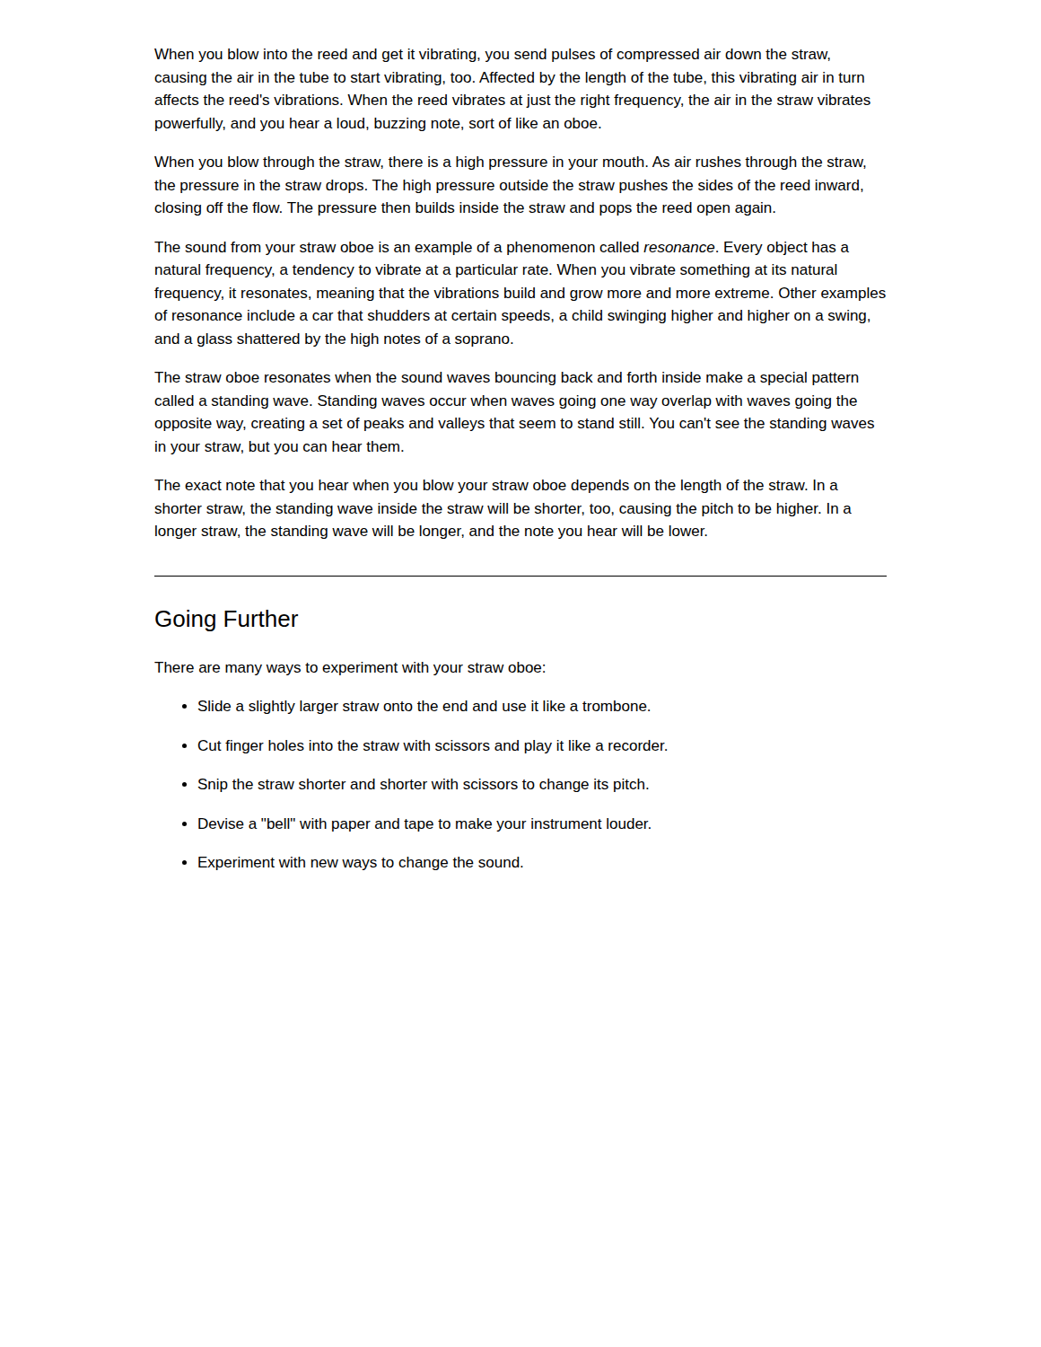When you blow into the reed and get it vibrating, you send pulses of compressed air down the straw, causing the air in the tube to start vibrating, too. Affected by the length of the tube, this vibrating air in turn affects the reed's vibrations. When the reed vibrates at just the right frequency, the air in the straw vibrates powerfully, and you hear a loud, buzzing note, sort of like an oboe.
When you blow through the straw, there is a high pressure in your mouth. As air rushes through the straw, the pressure in the straw drops. The high pressure outside the straw pushes the sides of the reed inward, closing off the flow. The pressure then builds inside the straw and pops the reed open again.
The sound from your straw oboe is an example of a phenomenon called resonance. Every object has a natural frequency, a tendency to vibrate at a particular rate. When you vibrate something at its natural frequency, it resonates, meaning that the vibrations build and grow more and more extreme. Other examples of resonance include a car that shudders at certain speeds, a child swinging higher and higher on a swing, and a glass shattered by the high notes of a soprano.
The straw oboe resonates when the sound waves bouncing back and forth inside make a special pattern called a standing wave. Standing waves occur when waves going one way overlap with waves going the opposite way, creating a set of peaks and valleys that seem to stand still. You can't see the standing waves in your straw, but you can hear them.
The exact note that you hear when you blow your straw oboe depends on the length of the straw. In a shorter straw, the standing wave inside the straw will be shorter, too, causing the pitch to be higher. In a longer straw, the standing wave will be longer, and the note you hear will be lower.
Going Further
There are many ways to experiment with your straw oboe:
Slide a slightly larger straw onto the end and use it like a trombone.
Cut finger holes into the straw with scissors and play it like a recorder.
Snip the straw shorter and shorter with scissors to change its pitch.
Devise a "bell" with paper and tape to make your instrument louder.
Experiment with new ways to change the sound.